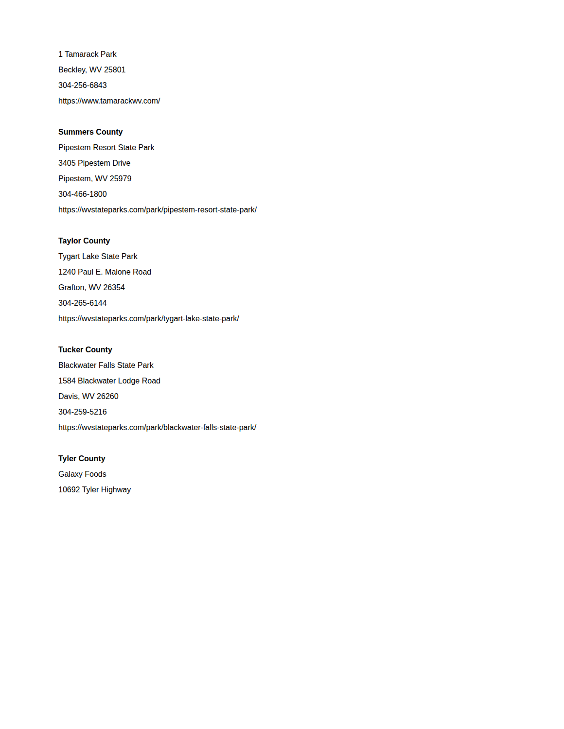1 Tamarack Park
Beckley, WV 25801
304-256-6843
https://www.tamarackwv.com/
Summers County
Pipestem Resort State Park
3405 Pipestem Drive
Pipestem, WV 25979
304-466-1800
https://wvstateparks.com/park/pipestem-resort-state-park/
Taylor County
Tygart Lake State Park
1240 Paul E. Malone Road
Grafton, WV 26354
304-265-6144
https://wvstateparks.com/park/tygart-lake-state-park/
Tucker County
Blackwater Falls State Park
1584 Blackwater Lodge Road
Davis, WV 26260
304-259-5216
https://wvstateparks.com/park/blackwater-falls-state-park/
Tyler County
Galaxy Foods
10692 Tyler Highway